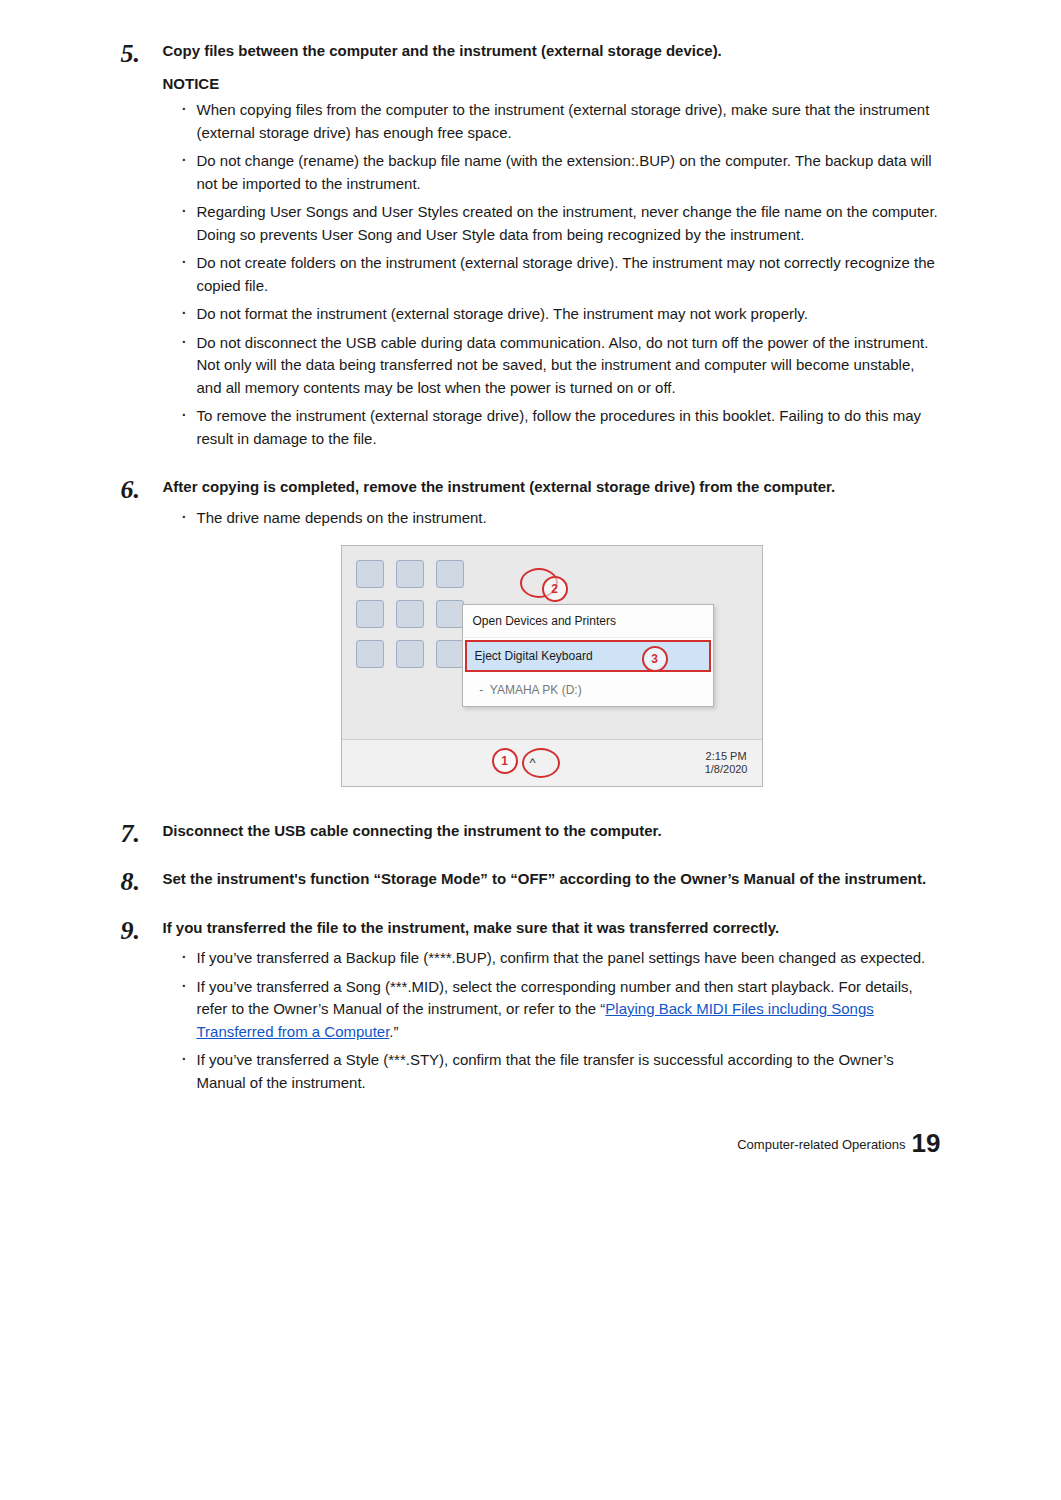Copy files between the computer and the instrument (external storage device).
NOTICE
When copying files from the computer to the instrument (external storage drive), make sure that the instrument (external storage drive) has enough free space.
Do not change (rename) the backup file name (with the extension:.BUP) on the computer. The backup data will not be imported to the instrument.
Regarding User Songs and User Styles created on the instrument, never change the file name on the computer. Doing so prevents User Song and User Style data from being recognized by the instrument.
Do not create folders on the instrument (external storage drive). The instrument may not correctly recognize the copied file.
Do not format the instrument (external storage drive). The instrument may not work properly.
Do not disconnect the USB cable during data communication. Also, do not turn off the power of the instrument. Not only will the data being transferred not be saved, but the instrument and computer will become unstable, and all memory contents may be lost when the power is turned on or off.
To remove the instrument (external storage drive), follow the procedures in this booklet. Failing to do this may result in damage to the file.
After copying is completed, remove the instrument (external storage drive) from the computer.
The drive name depends on the instrument.
Open Devices and Printers
Eject Digital Keyboard
- YAMAHA PK (D:)
2
3
2:15 PM
1/8/2020
^
1
Disconnect the USB cable connecting the instrument to the computer.
Set the instrument's function “Storage Mode” to “OFF” according to the Owner’s Manual of the instrument.
If you transferred the file to the instrument, make sure that it was transferred correctly.
If you’ve transferred a Backup file (****.BUP), confirm that the panel settings have been changed as expected.
If you’ve transferred a Song (***.MID), select the corresponding number and then start playback. For details, refer to the Owner’s Manual of the instrument, or refer to the “Playing Back MIDI Files including Songs Transferred from a Computer.”
If you’ve transferred a Style (***.STY), confirm that the file transfer is successful according to the Owner’s Manual of the instrument.
Computer-related Operations19